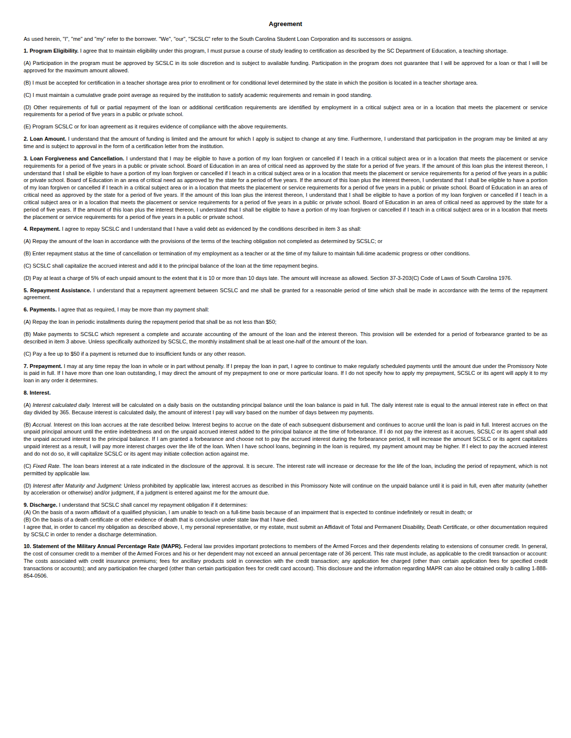Agreement
As used herein, "I", "me" and "my" refer to the borrower. "We", "our", "SCSLC" refer to the South Carolina Student Loan Corporation and its successors or assigns.
1. Program Eligibility. I agree that to maintain eligibility under this program, I must pursue a course of study leading to certification as described by the SC Department of Education, a teaching shortage.
(A) Participation in the program must be approved by SCSLC in its sole discretion and is subject to available funding. Participation in the program does not guarantee that I will be approved for a loan or that I will be approved for the maximum amount allowed.
(B) I must be accepted for certification in a teacher shortage area prior to enrollment or for conditional level determined by the state in which the position is located in a teacher shortage area.
(C) I must maintain a cumulative grade point average as required by the institution to satisfy academic requirements and remain in good standing.
(D) Other requirements of full or partial repayment of the loan or additional certification requirements are identified by employment in a critical subject area or in a location that meets the placement or service requirements for a period of five years in a public or private school.
(E) Program SCSLC or for loan agreement as it requires evidence of compliance with the above requirements.
2. Loan Amount. I understand that the amount of funding is limited and the amount for which I apply is subject to change at any time. Furthermore, I understand that participation in the program may be limited at any time and is subject to approval in the form of a certification letter from the institution.
3. Loan Forgiveness and Cancellation. I understand that I may be eligible to have a portion of my loan forgiven or cancelled if I teach in a critical subject area or in a location that meets the placement or service requirements for a period of five years in a public or private school. Board of Education in an area of critical need as approved by the state for a period of five years. If the amount of this loan plus the interest thereon, I understand that I shall be eligible to have a portion of my loan forgiven or cancelled if I teach in a critical subject area or in a location that meets the placement or service requirements for a period of five years in a public or private school. Board of Education in an area of critical need as approved by the state for a period of five years. If the amount of this loan plus the interest thereon, I understand that I shall be eligible to have a portion of my loan forgiven or cancelled if I teach in a critical subject area or in a location that meets the placement or service requirements for a period of five years in a public or private school. Board of Education in an area of critical need as approved by the state for a period of five years. If the amount of this loan plus the interest thereon, I understand that I shall be eligible to have a portion of my loan forgiven or cancelled if I teach in a critical subject area or in a location that meets the placement or service requirements for a period of five years in a public or private school. Board of Education in an area of critical need as approved by the state for a period of five years. If the amount of this loan plus the interest thereon, I understand that I shall be eligible to have a portion of my loan forgiven or cancelled if I teach in a critical subject area or in a location that meets the placement or service requirements for a period of five years in a public or private school.
4. Repayment. I agree to repay SCSLC and I understand that I have a valid debt as evidenced by the conditions described in item 3 as shall:
(A) Repay the amount of the loan in accordance with the provisions of the terms of the teaching obligation not completed as determined by SCSLC; or
(B) Enter repayment status at the time of cancellation or termination of my employment as a teacher or at the time of my failure to maintain full-time academic progress or other conditions.
(C) SCSLC shall capitalize the accrued interest and add it to the principal balance of the loan at the time repayment begins.
(D) Pay at least a charge of 5% of each unpaid amount to the extent that it is 10 or more than 10 days late. The amount will increase as allowed. Section 37-3-203(C) Code of Laws of South Carolina 1976.
5. Repayment Assistance. I understand that a repayment agreement between SCSLC and me shall be granted for a reasonable period of time which shall be made in accordance with the terms of the repayment agreement.
6. Payments. I agree that as required, I may be more than my payment shall:
(A) Repay the loan in periodic installments during the repayment period that shall be as not less than $50;
(B) Make payments to SCSLC which represent a complete and accurate accounting of the amount of the loan and the interest thereon. This provision will be extended for a period of forbearance granted to be as described in item 3 above. Unless specifically authorized by SCSLC, the monthly installment shall be at least one-half of the amount of the loan.
(C) Pay a fee up to $50 if a payment is returned due to insufficient funds or any other reason.
7. Prepayment. I may at any time repay the loan in whole or in part without penalty. If I prepay the loan in part, I agree to continue to make regularly scheduled payments until the amount due under the Promissory Note is paid in full. If I have more than one loan outstanding, I may direct the amount of my prepayment to one or more particular loans. If I do not specify how to apply my prepayment, SCSLC or its agent will apply it to my loan in any order it determines.
8. Interest.
(A) Interest calculated daily. Interest will be calculated on a daily basis on the outstanding principal balance until the loan balance is paid in full. The daily interest rate is equal to the annual interest rate in effect on that day divided by 365. Because interest is calculated daily, the amount of interest I pay will vary based on the number of days between my payments.
(B) Accrual. Interest on this loan accrues at the rate described below. Interest begins to accrue on the date of each subsequent disbursement and continues to accrue until the loan is paid in full. Interest accrues on the unpaid principal amount until the entire indebtedness and on the unpaid accrued interest added to the principal balance at the time of forbearance. If I do not pay the interest as it accrues, SCSLC or its agent shall add the unpaid accrued interest to the principal balance. If I am granted a forbearance and choose not to pay the accrued interest during the forbearance period, it will increase the amount SCSLC or its agent capitalizes unpaid interest as a result, I will pay more interest charges over the life of the loan. When I have school loans, beginning in the loan is required, my payment amount may be higher. If I elect to pay the accrued interest and do not do so, it will capitalize SCSLC or its agent may initiate collection action against me.
(C) Fixed Rate. The loan bears interest at a rate indicated in the disclosure of the approval. It is secure. The interest rate will increase or decrease for the life of the loan, including the period of repayment, which is not permitted by applicable law.
(D) Interest after Maturity and Judgment: Unless prohibited by applicable law, interest accrues as described in this Promissory Note will continue on the unpaid balance until it is paid in full, even after maturity (whether by acceleration or otherwise) and/or judgment, if a judgment is entered against me for the amount due.
9. Discharge. I understand that SCSLC shall cancel my repayment obligation if it determines:
(A) On the basis of a sworn affidavit of a qualified physician, I am unable to teach on a full-time basis because of an impairment that is expected to continue indefinitely or result in death; or
(B) On the basis of a death certificate or other evidence of death that is conclusive under state law that I have died.
I agree that, in order to cancel my obligation as described above, I, my personal representative, or my estate, must submit an Affidavit of Total and Permanent Disability, Death Certificate, or other documentation required by SCSLC in order to render a discharge determination.
10. Statement of the Military Annual Percentage Rate (MAPR). Federal law provides important protections to members of the Armed Forces and their dependents relating to extensions of consumer credit. In general, the cost of consumer credit to a member of the Armed Forces and his or her dependent may not exceed an annual percentage rate of 36 percent. This rate must include, as applicable to the credit transaction or account: The costs associated with credit insurance premiums; fees for ancillary products sold in connection with the credit transaction; any application fee charged (other than certain application fees for specified credit transactions or accounts); and any participation fee charged (other than certain participation fees for credit card account). This disclosure and the information regarding MAPR can also be obtained orally b calling 1-888-854-0506.